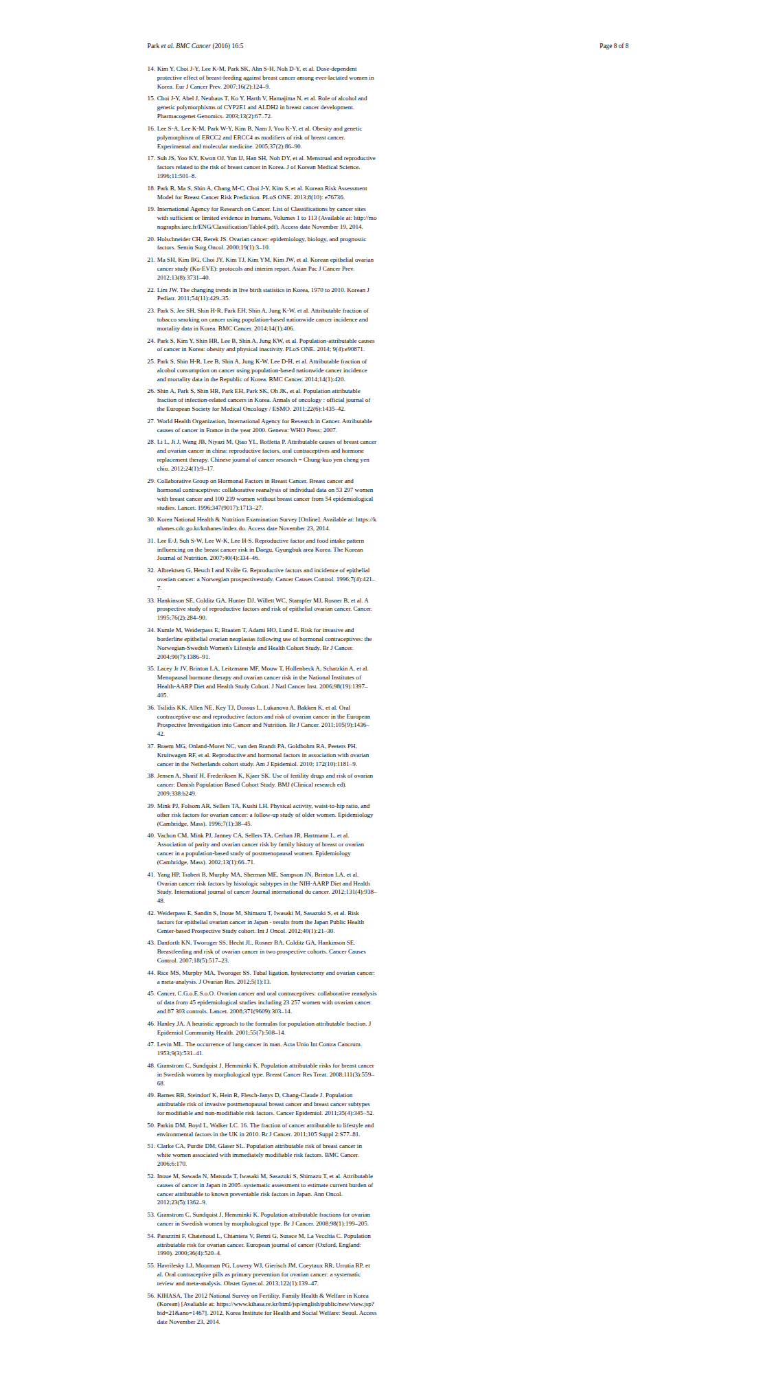Park et al. BMC Cancer (2016) 16:5
Page 8 of 8
Kim Y, Choi J-Y, Lee K-M, Park SK, Ahn S-H, Noh D-Y, et al. Dose-dependent protective effect of breast-feeding against breast cancer among ever-lactated women in Korea. Eur J Cancer Prev. 2007;16(2):124–9.
Choi J-Y, Abel J, Neuhaus T, Ko Y, Harth V, Hamajima N, et al. Role of alcohol and genetic polymorphisms of CYP2E1 and ALDH2 in breast cancer development. Pharmacogenet Genomics. 2003;13(2):67–72.
Lee S-A, Lee K-M, Park W-Y, Kim B, Nam J, Yoo K-Y, et al. Obesity and genetic polymorphism of ERCC2 and ERCC4 as modifiers of risk of breast cancer. Experimental and molecular medicine. 2005;37(2):86–90.
Suh JS, Yoo KY, Kwon OJ, Yun IJ, Han SH, Noh DY, et al. Menstrual and reproductive factors related to the risk of breast cancer in Korea. J of Korean Medical Science. 1996;11:501–8.
Park B, Ma S, Shin A, Chang M-C, Choi J-Y, Kim S, et al. Korean Risk Assessment Model for Breast Cancer Risk Prediction. PLoS ONE. 2013;8(10): e76736.
International Agency for Research on Cancer. List of Classifications by cancer sites with sufficient or limited evidence in humans, Volumes 1 to 113 (Available at: http://monographs.iarc.fr/ENG/Classification/Table4.pdf). Access date November 19, 2014.
Holschneider CH, Berek JS. Ovarian cancer: epidemiology, biology, and prognostic factors. Semin Surg Oncol. 2000;19(1):3–10.
Ma SH, Kim BG, Choi JY, Kim TJ, Kim YM, Kim JW, et al. Korean epithelial ovarian cancer study (Ko-EVE): protocols and interim report. Asian Pac J Cancer Prev. 2012;13(8):3731–40.
Lim JW. The changing trends in live birth statistics in Korea, 1970 to 2010. Korean J Pediatr. 2011;54(11):429–35.
Park S, Jee SH, Shin H-R, Park EH, Shin A, Jung K-W, et al. Attributable fraction of tobacco smoking on cancer using population-based nationwide cancer incidence and mortality data in Korea. BMC Cancer. 2014;14(1):406.
Park S, Kim Y, Shin HR, Lee B, Shin A, Jung KW, et al. Population-attributable causes of cancer in Korea: obesity and physical inactivity. PLoS ONE. 2014; 9(4):e90871.
Park S, Shin H-R, Lee B, Shin A, Jung K-W, Lee D-H, et al. Attributable fraction of alcohol consumption on cancer using population-based nationwide cancer incidence and mortality data in the Republic of Korea. BMC Cancer. 2014;14(1):420.
Shin A, Park S, Shin HR, Park EH, Park SK, Oh JK, et al. Population attributable fraction of infection-related cancers in Korea. Annals of oncology : official journal of the European Society for Medical Oncology / ESMO. 2011;22(6):1435–42.
World Health Organization, International Agency for Research in Cancer. Attributable causes of cancer in France in the year 2000. Geneva: WHO Press; 2007.
Li L, Ji J, Wang JB, Niyazi M, Qiao YL, Boffetta P. Attributable causes of breast cancer and ovarian cancer in china: reproductive factors, oral contraceptives and hormone replacement therapy. Chinese journal of cancer research = Chung-kuo yen cheng yen chiu. 2012;24(1):9–17.
Collaborative Group on Hormonal Factors in Breast Cancer. Breast cancer and hormonal contraceptives: collaborative reanalysis of individual data on 53 297 women with breast cancer and 100 239 women without breast cancer from 54 epidemiological studies. Lancet. 1996;347(9017):1713–27.
Korea National Health & Nutrition Examination Survey [Online]. Available at: https://knhanes.cdc.go.kr/knhanes/index.do. Access date November 23, 2014.
Lee E-J, Suh S-W, Lee W-K, Lee H-S. Reproductive factor and food intake pattern influencing on the breast cancer risk in Daegu, Gyungbuk area Korea. The Korean Journal of Nutrition. 2007;40(4):334–46.
Albrektsen G, Heuch I and Kvåle G. Reproductive factors and incidence of epithelial ovarian cancer: a Norwegian prospectivestudy. Cancer Causes Control. 1996;7(4):421–7.
Hankinson SE, Colditz GA, Hunter DJ, Willett WC, Stampfer MJ, Rosner B, et al. A prospective study of reproductive factors and risk of epithelial ovarian cancer. Cancer. 1995;76(2):284–90.
Kumle M, Weiderpass E, Braaten T, Adami HO, Lund E. Risk for invasive and borderline epithelial ovarian neoplasias following use of hormonal contraceptives: the Norwegian-Swedish Women's Lifestyle and Health Cohort Study. Br J Cancer. 2004;90(7):1386–91.
Lacey Jr JV, Brinton LA, Leitzmann MF, Mouw T, Hollenbeck A, Schatzkin A, et al. Menopausal hormone therapy and ovarian cancer risk in the National Institutes of Health-AARP Diet and Health Study Cohort. J Natl Cancer Inst. 2006;98(19):1397–405.
Tsilidis KK, Allen NE, Key TJ, Dossus L, Lukanova A, Bakken K, et al. Oral contraceptive use and reproductive factors and risk of ovarian cancer in the European Prospective Investigation into Cancer and Nutrition. Br J Cancer. 2011;105(9):1436–42.
Braem MG, Onland-Moret NC, van den Brandt PA, Goldbohm RA, Peeters PH, Kruitwagen RF, et al. Reproductive and hormonal factors in association with ovarian cancer in the Netherlands cohort study. Am J Epidemiol. 2010; 172(10):1181–9.
Jensen A, Sharif H, Frederiksen K, Kjaer SK. Use of fertility drugs and risk of ovarian cancer: Danish Population Based Cohort Study. BMJ (Clinical research ed). 2009;338:b249.
Mink PJ, Folsom AR, Sellers TA, Kushi LH. Physical activity, waist-to-hip ratio, and other risk factors for ovarian cancer: a follow-up study of older women. Epidemiology (Cambridge, Mass). 1996;7(1):38–45.
Vachon CM, Mink PJ, Janney CA, Sellers TA, Cerhan JR, Hartmann L, et al. Association of parity and ovarian cancer risk by family history of breast or ovarian cancer in a population-based study of postmenopausal women. Epidemiology (Cambridge, Mass). 2002;13(1):66–71.
Yang HP, Trabert B, Murphy MA, Sherman ME, Sampson JN, Brinton LA, et al. Ovarian cancer risk factors by histologic subtypes in the NIH-AARP Diet and Health Study. International journal of cancer Journal international du cancer. 2012;131(4):938–48.
Weiderpass E, Sandin S, Inoue M, Shimazu T, Iwasaki M, Sasazuki S, et al. Risk factors for epithelial ovarian cancer in Japan - results from the Japan Public Health Center-based Prospective Study cohort. Int J Oncol. 2012;40(1):21–30.
Danforth KN, Tworoger SS, Hecht JL, Rosner BA, Colditz GA, Hankinson SE. Breastfeeding and risk of ovarian cancer in two prospective cohorts. Cancer Causes Control. 2007;18(5):517–23.
Rice MS, Murphy MA, Tworoger SS. Tubal ligation, hysterectomy and ovarian cancer: a meta-analysis. J Ovarian Res. 2012;5(1):13.
Cancer, C.G.o.E.S.o.O. Ovarian cancer and oral contraceptives: collaborative reanalysis of data from 45 epidemiological studies including 23 257 women with ovarian cancer and 87 303 controls. Lancet. 2008;371(9609):303–14.
Hanley JA. A heuristic approach to the formulas for population attributable fraction. J Epidemiol Community Health. 2001;55(7):508–14.
Levin ML. The occurrence of lung cancer in man. Acta Unio Int Contra Cancrum. 1953;9(3):531–41.
Granstrom C, Sundquist J, Hemminki K. Population attributable risks for breast cancer in Swedish women by morphological type. Breast Cancer Res Treat. 2008;111(3):559–68.
Barnes BB, Steindorf K, Hein R, Flesch-Janys D, Chang-Claude J. Population attributable risk of invasive postmenopausal breast cancer and breast cancer subtypes for modifiable and non-modifiable risk factors. Cancer Epidemiol. 2011;35(4):345–52.
Parkin DM, Boyd L, Walker LC. 16. The fraction of cancer attributable to lifestyle and environmental factors in the UK in 2010. Br J Cancer. 2011;105 Suppl 2:S77–81.
Clarke CA, Purdie DM, Glaser SL. Population attributable risk of breast cancer in white women associated with immediately modifiable risk factors. BMC Cancer. 2006;6:170.
Inoue M, Sawada N, Matsuda T, Iwasaki M, Sasazuki S, Shimazu T, et al. Attributable causes of cancer in Japan in 2005–systematic assessment to estimate current burden of cancer attributable to known preventable risk factors in Japan. Ann Oncol. 2012;23(5):1362–9.
Granstrom C, Sundquist J, Hemminki K. Population attributable fractions for ovarian cancer in Swedish women by morphological type. Br J Cancer. 2008;98(1):199–205.
Parazzini F, Chatenoud L, Chiantera V, Benzi G, Surace M, La Vecchia C. Population attributable risk for ovarian cancer. European journal of cancer (Oxford, England: 1990). 2000;36(4):520–4.
Havrilesky LJ, Moorman PG, Lowery WJ, Gierisch JM, Coeytaux RR, Urrutia RP, et al. Oral contraceptive pills as primary prevention for ovarian cancer: a systematic review and meta-analysis. Obstet Gynecol. 2013;122(1):139–47.
KIHASA, The 2012 National Survey on Fertility, Family Health & Welfare in Korea (Korean) [Avaliable at: https://www.kihasa.re.kr/html/jsp/english/public/new/view.jsp?bid=21&ano=1467]. 2012, Korea Institute for Health and Social Welfare: Seoul. Access date November 23, 2014.